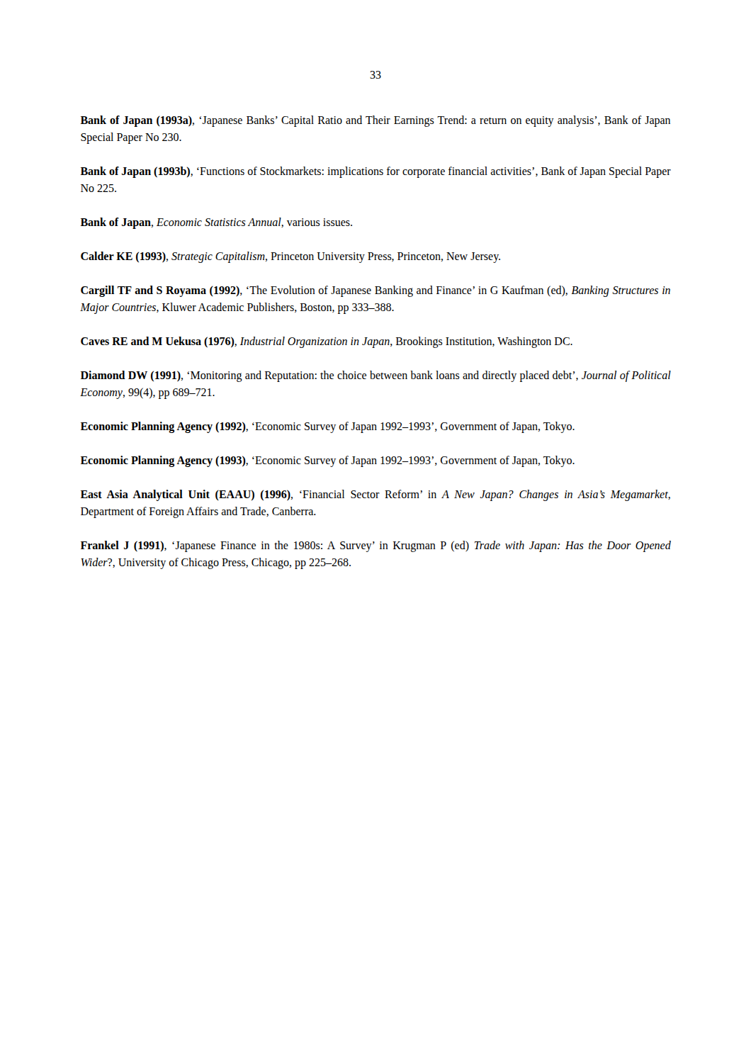33
Bank of Japan (1993a), ‘Japanese Banks’ Capital Ratio and Their Earnings Trend: a return on equity analysis’, Bank of Japan Special Paper No 230.
Bank of Japan (1993b), ‘Functions of Stockmarkets: implications for corporate financial activities’, Bank of Japan Special Paper No 225.
Bank of Japan, Economic Statistics Annual, various issues.
Calder KE (1993), Strategic Capitalism, Princeton University Press, Princeton, New Jersey.
Cargill TF and S Royama (1992), ‘The Evolution of Japanese Banking and Finance’ in G Kaufman (ed), Banking Structures in Major Countries, Kluwer Academic Publishers, Boston, pp 333–388.
Caves RE and M Uekusa (1976), Industrial Organization in Japan, Brookings Institution, Washington DC.
Diamond DW (1991), ‘Monitoring and Reputation: the choice between bank loans and directly placed debt’, Journal of Political Economy, 99(4), pp 689–721.
Economic Planning Agency (1992), ‘Economic Survey of Japan 1992–1993’, Government of Japan, Tokyo.
Economic Planning Agency (1993), ‘Economic Survey of Japan 1992–1993’, Government of Japan, Tokyo.
East Asia Analytical Unit (EAAU) (1996), ‘Financial Sector Reform’ in A New Japan? Changes in Asia’s Megamarket, Department of Foreign Affairs and Trade, Canberra.
Frankel J (1991), ‘Japanese Finance in the 1980s: A Survey’ in Krugman P (ed) Trade with Japan: Has the Door Opened Wider?, University of Chicago Press, Chicago, pp 225–268.